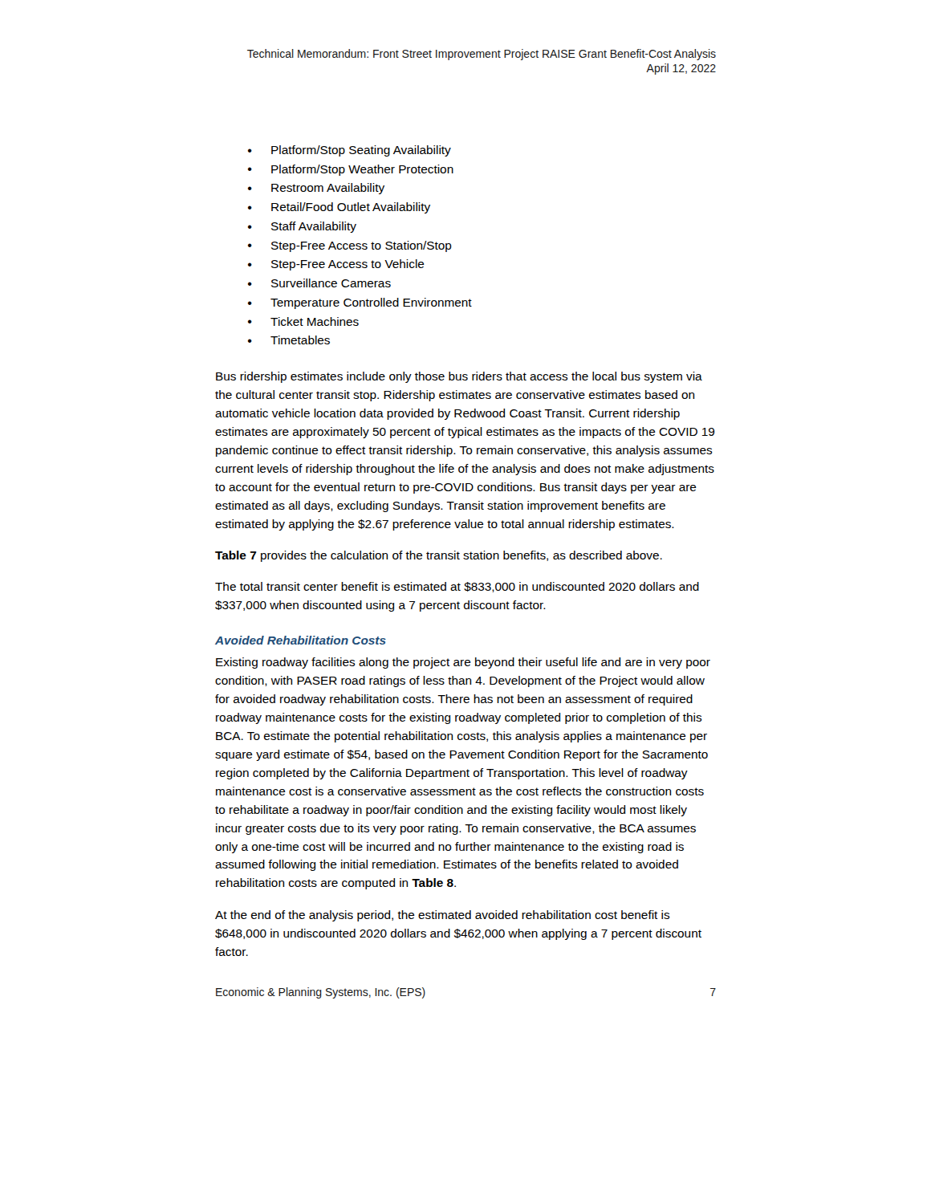Technical Memorandum: Front Street Improvement Project RAISE Grant Benefit-Cost Analysis
April 12, 2022
Platform/Stop Seating Availability
Platform/Stop Weather Protection
Restroom Availability
Retail/Food Outlet Availability
Staff Availability
Step-Free Access to Station/Stop
Step-Free Access to Vehicle
Surveillance Cameras
Temperature Controlled Environment
Ticket Machines
Timetables
Bus ridership estimates include only those bus riders that access the local bus system via the cultural center transit stop. Ridership estimates are conservative estimates based on automatic vehicle location data provided by Redwood Coast Transit. Current ridership estimates are approximately 50 percent of typical estimates as the impacts of the COVID 19 pandemic continue to effect transit ridership. To remain conservative, this analysis assumes current levels of ridership throughout the life of the analysis and does not make adjustments to account for the eventual return to pre-COVID conditions. Bus transit days per year are estimated as all days, excluding Sundays. Transit station improvement benefits are estimated by applying the $2.67 preference value to total annual ridership estimates.
Table 7 provides the calculation of the transit station benefits, as described above.
The total transit center benefit is estimated at $833,000 in undiscounted 2020 dollars and $337,000 when discounted using a 7 percent discount factor.
Avoided Rehabilitation Costs
Existing roadway facilities along the project are beyond their useful life and are in very poor condition, with PASER road ratings of less than 4. Development of the Project would allow for avoided roadway rehabilitation costs. There has not been an assessment of required roadway maintenance costs for the existing roadway completed prior to completion of this BCA. To estimate the potential rehabilitation costs, this analysis applies a maintenance per square yard estimate of $54, based on the Pavement Condition Report for the Sacramento region completed by the California Department of Transportation. This level of roadway maintenance cost is a conservative assessment as the cost reflects the construction costs to rehabilitate a roadway in poor/fair condition and the existing facility would most likely incur greater costs due to its very poor rating. To remain conservative, the BCA assumes only a one-time cost will be incurred and no further maintenance to the existing road is assumed following the initial remediation. Estimates of the benefits related to avoided rehabilitation costs are computed in Table 8.
At the end of the analysis period, the estimated avoided rehabilitation cost benefit is $648,000 in undiscounted 2020 dollars and $462,000 when applying a 7 percent discount factor.
Economic & Planning Systems, Inc. (EPS) 7